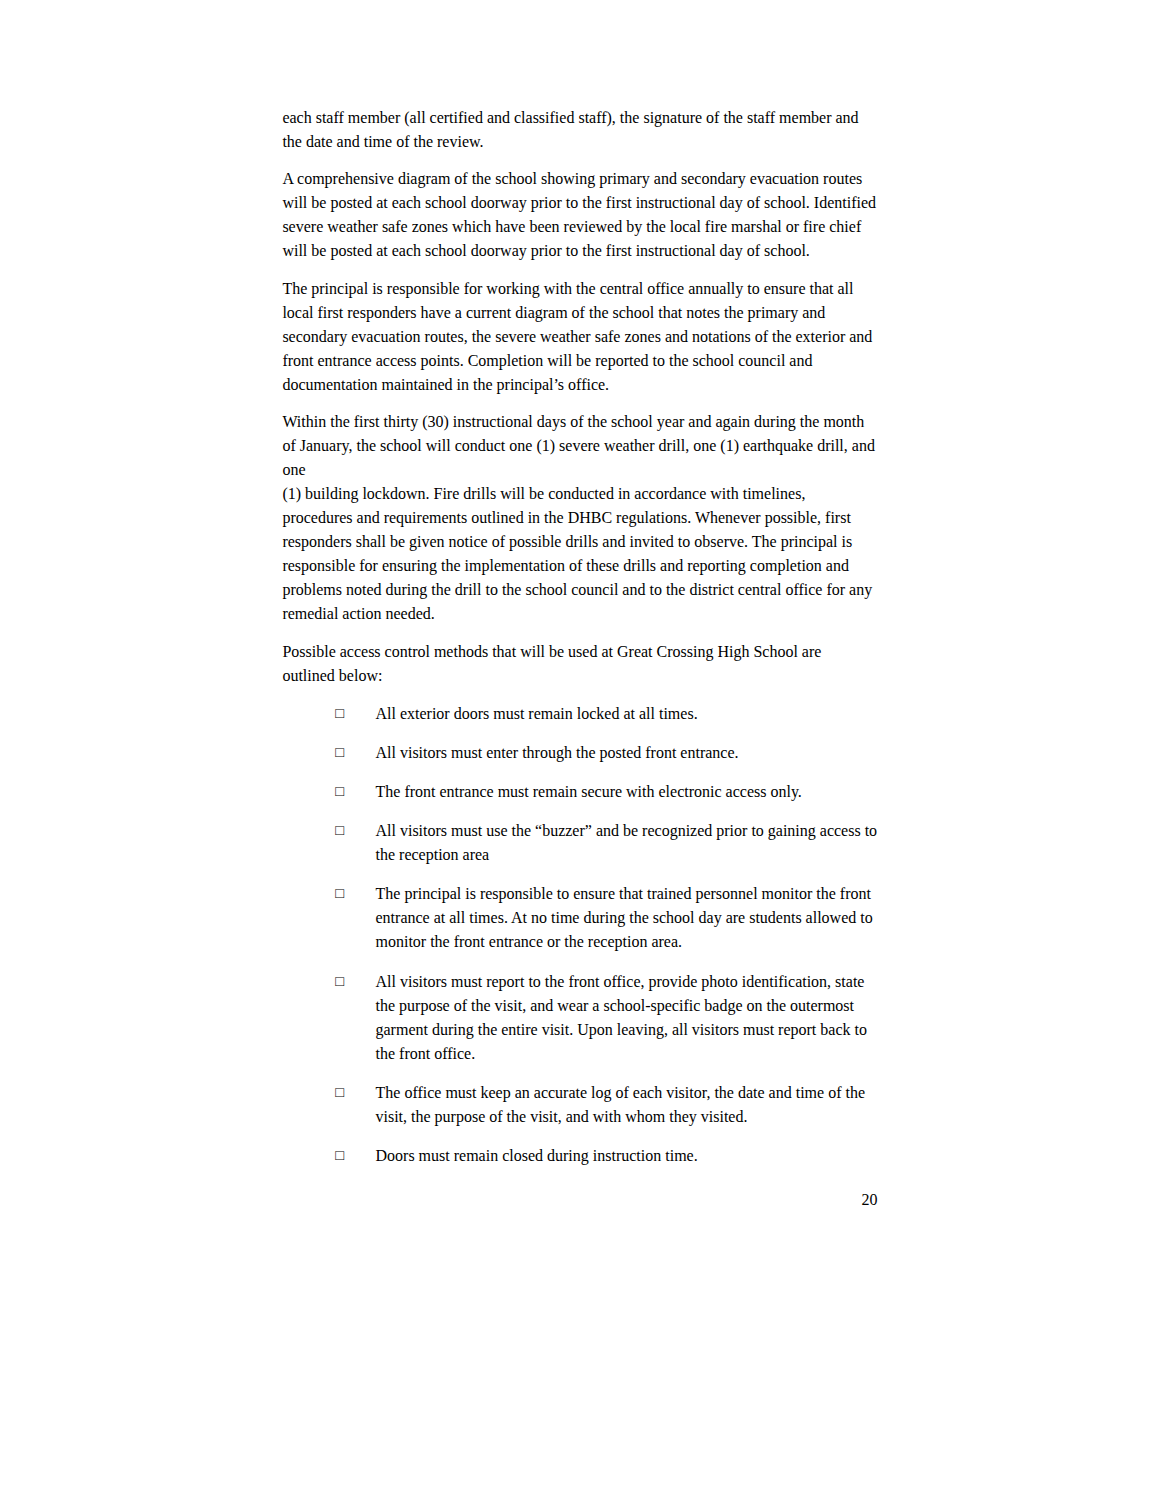each staff member (all certified and classified staff), the signature of the staff member and the date and time of the review.
A comprehensive diagram of the school showing primary and secondary evacuation routes will be posted at each school doorway prior to the first instructional day of school. Identified severe weather safe zones which have been reviewed by the local fire marshal or fire chief will be posted at each school doorway prior to the first instructional day of school.
The principal is responsible for working with the central office annually to ensure that all local first responders have a current diagram of the school that notes the primary and secondary evacuation routes, the severe weather safe zones and notations of the exterior and front entrance access points. Completion will be reported to the school council and documentation maintained in the principal’s office.
Within the first thirty (30) instructional days of the school year and again during the month of January, the school will conduct one (1) severe weather drill, one (1) earthquake drill, and one
(1) building lockdown. Fire drills will be conducted in accordance with timelines, procedures and requirements outlined in the DHBC regulations. Whenever possible, first responders shall be given notice of possible drills and invited to observe. The principal is responsible for ensuring the implementation of these drills and reporting completion and problems noted during the drill to the school council and to the district central office for any remedial action needed.
Possible access control methods that will be used at Great Crossing High School are outlined below:
All exterior doors must remain locked at all times.
All visitors must enter through the posted front entrance.
The front entrance must remain secure with electronic access only.
All visitors must use the “buzzer” and be recognized prior to gaining access to the reception area
The principal is responsible to ensure that trained personnel monitor the front entrance at all times. At no time during the school day are students allowed to monitor the front entrance or the reception area.
All visitors must report to the front office, provide photo identification, state the purpose of the visit, and wear a school-specific badge on the outermost garment during the entire visit. Upon leaving, all visitors must report back to the front office.
The office must keep an accurate log of each visitor, the date and time of the visit, the purpose of the visit, and with whom they visited.
Doors must remain closed during instruction time.
20